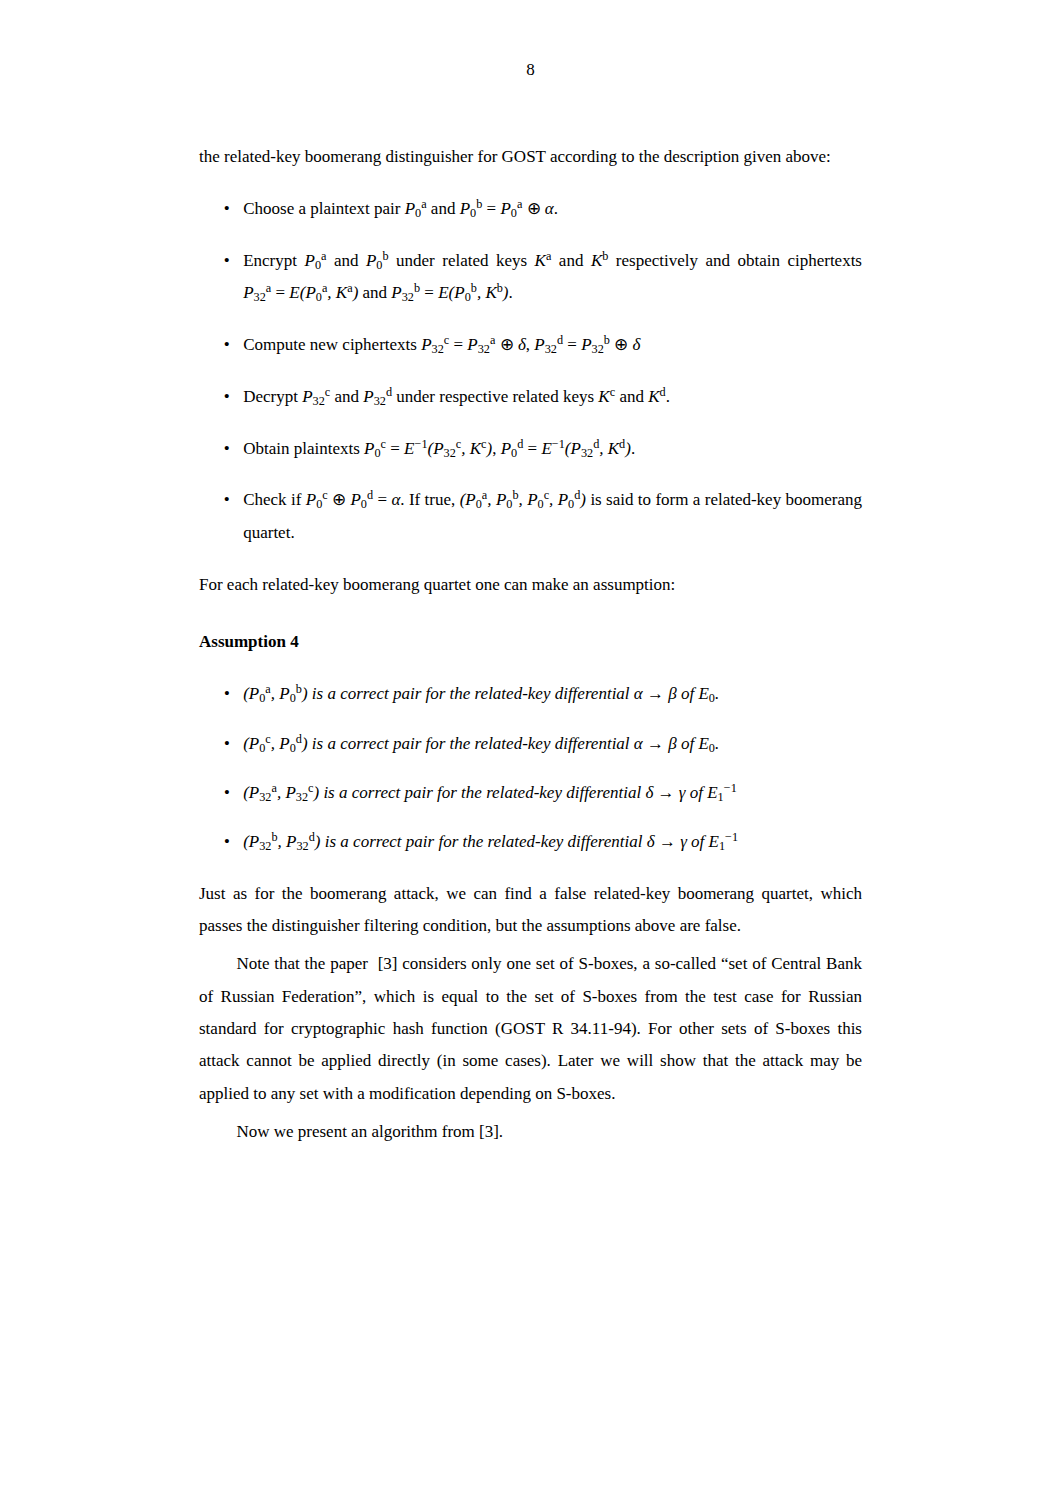8
the related-key boomerang distinguisher for GOST according to the description given above:
Choose a plaintext pair P0a and P0b = P0a ⊕ α.
Encrypt P0a and P0b under related keys Ka and Kb respectively and obtain ciphertexts P32a = E(P0a, Ka) and P32b = E(P0b, Kb).
Compute new ciphertexts P32c = P32a ⊕ δ, P32d = P32b ⊕ δ
Decrypt P32c and P32d under respective related keys Kc and Kd.
Obtain plaintexts P0c = E−1(P32c, Kc), P0d = E−1(P32d, Kd).
Check if P0c ⊕ P0d = α. If true, (P0a, P0b, P0c, P0d) is said to form a related-key boomerang quartet.
For each related-key boomerang quartet one can make an assumption:
Assumption 4
(P0a, P0b) is a correct pair for the related-key differential α → β of E0.
(P0c, P0d) is a correct pair for the related-key differential α → β of E0.
(P32a, P32c) is a correct pair for the related-key differential δ → γ of E1−1
(P32b, P32d) is a correct pair for the related-key differential δ → γ of E1−1
Just as for the boomerang attack, we can find a false related-key boomerang quartet, which passes the distinguisher filtering condition, but the assumptions above are false.
Note that the paper [3] considers only one set of S-boxes, a so-called “set of Central Bank of Russian Federation”, which is equal to the set of S-boxes from the test case for Russian standard for cryptographic hash function (GOST R 34.11-94). For other sets of S-boxes this attack cannot be applied directly (in some cases). Later we will show that the attack may be applied to any set with a modification depending on S-boxes.
Now we present an algorithm from [3].